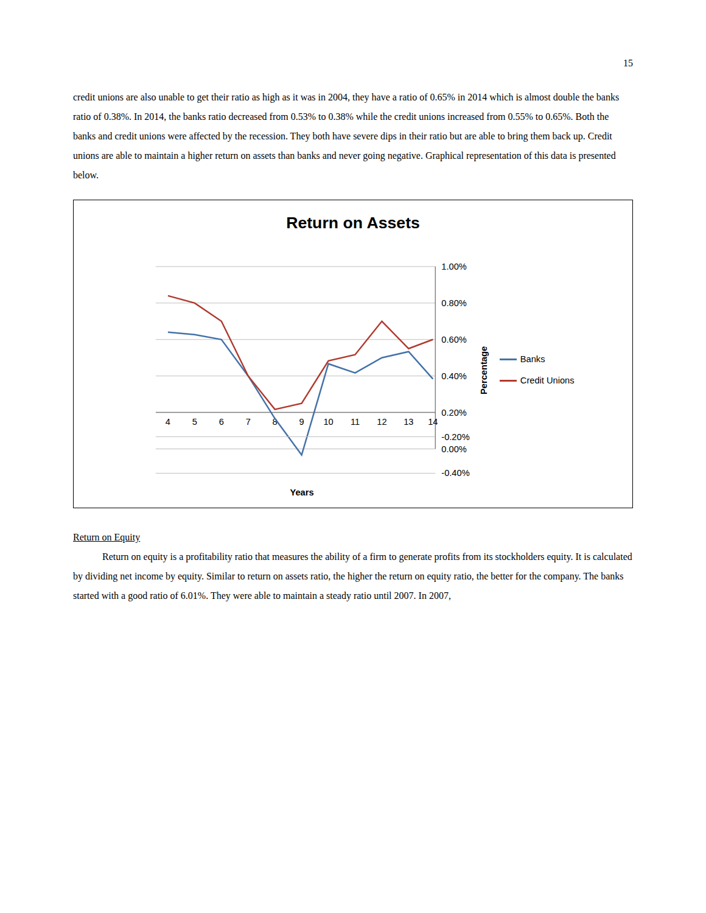15
credit unions are also unable to get their ratio as high as it was in 2004, they have a ratio of 0.65% in 2014 which is almost double the banks ratio of 0.38%. In 2014, the banks ratio decreased from 0.53% to 0.38% while the credit unions increased from 0.55% to 0.65%. Both the banks and credit unions were affected by the recession. They both have severe dips in their ratio but are able to bring them back up. Credit unions are able to maintain a higher return on assets than banks and never going negative. Graphical representation of this data is presented below.
Return on Assets
1.00% 0.80% 0.60% 0.40% 0.20% 0.00% 4 5 6 7 8 9 10 11 12 13 14 -0.20% -0.40%
Years
Percentage
Banks
Credit Unions
Return on Equity
Return on equity is a profitability ratio that measures the ability of a firm to generate profits from its stockholders equity. It is calculated by dividing net income by equity. Similar to return on assets ratio, the higher the return on equity ratio, the better for the company. The banks started with a good ratio of 6.01%. They were able to maintain a steady ratio until 2007. In 2007,